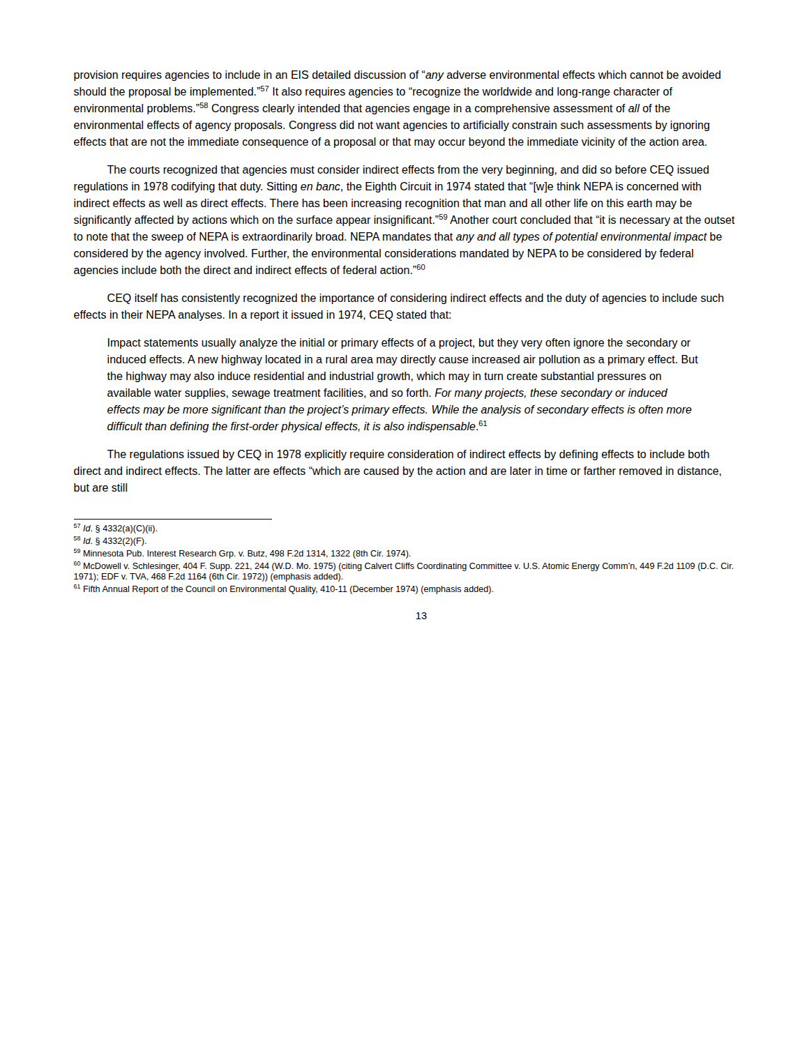provision requires agencies to include in an EIS detailed discussion of “any adverse environmental effects which cannot be avoided should the proposal be implemented.”57 It also requires agencies to “recognize the worldwide and long-range character of environmental problems.”58 Congress clearly intended that agencies engage in a comprehensive assessment of all of the environmental effects of agency proposals. Congress did not want agencies to artificially constrain such assessments by ignoring effects that are not the immediate consequence of a proposal or that may occur beyond the immediate vicinity of the action area.
The courts recognized that agencies must consider indirect effects from the very beginning, and did so before CEQ issued regulations in 1978 codifying that duty. Sitting en banc, the Eighth Circuit in 1974 stated that “[w]e think NEPA is concerned with indirect effects as well as direct effects. There has been increasing recognition that man and all other life on this earth may be significantly affected by actions which on the surface appear insignificant.”59 Another court concluded that “it is necessary at the outset to note that the sweep of NEPA is extraordinarily broad. NEPA mandates that any and all types of potential environmental impact be considered by the agency involved. Further, the environmental considerations mandated by NEPA to be considered by federal agencies include both the direct and indirect effects of federal action.”60
CEQ itself has consistently recognized the importance of considering indirect effects and the duty of agencies to include such effects in their NEPA analyses. In a report it issued in 1974, CEQ stated that:
Impact statements usually analyze the initial or primary effects of a project, but they very often ignore the secondary or induced effects. A new highway located in a rural area may directly cause increased air pollution as a primary effect. But the highway may also induce residential and industrial growth, which may in turn create substantial pressures on available water supplies, sewage treatment facilities, and so forth. For many projects, these secondary or induced effects may be more significant than the project’s primary effects. While the analysis of secondary effects is often more difficult than defining the first-order physical effects, it is also indispensable.61
The regulations issued by CEQ in 1978 explicitly require consideration of indirect effects by defining effects to include both direct and indirect effects. The latter are effects “which are caused by the action and are later in time or farther removed in distance, but are still
57 Id. § 4332(a)(C)(ii).
58 Id. § 4332(2)(F).
59 Minnesota Pub. Interest Research Grp. v. Butz, 498 F.2d 1314, 1322 (8th Cir. 1974).
60 McDowell v. Schlesinger, 404 F. Supp. 221, 244 (W.D. Mo. 1975) (citing Calvert Cliffs Coordinating Committee v. U.S. Atomic Energy Comm’n, 449 F.2d 1109 (D.C. Cir. 1971); EDF v. TVA, 468 F.2d 1164 (6th Cir. 1972)) (emphasis added).
61 Fifth Annual Report of the Council on Environmental Quality, 410-11 (December 1974) (emphasis added).
13